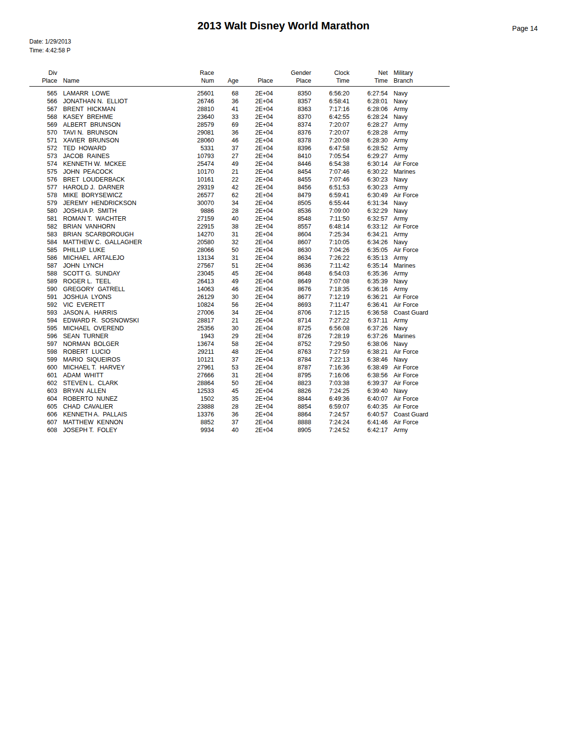Page 14
2013 Walt Disney World Marathon
Date: 1/29/2013
Time: 4:42:58 P
| Div | | Race | | | Gender | Clock | Net | Military |
| --- | --- | --- | --- | --- | --- | --- | --- | --- |
| Place | Name | Num | Age | Place | Place | Time | Time | Branch |
| 565 | LAMARR LOWE | 25601 | 68 | 2E+04 | 8350 | 6:56:20 | 6:27:54 | Navy |
| 566 | JONATHAN N. ELLIOT | 26746 | 36 | 2E+04 | 8357 | 6:58:41 | 6:28:01 | Navy |
| 567 | BRENT HICKMAN | 28810 | 41 | 2E+04 | 8363 | 7:17:16 | 6:28:06 | Army |
| 568 | KASEY BREHME | 23640 | 33 | 2E+04 | 8370 | 6:42:55 | 6:28:24 | Navy |
| 569 | ALBERT BRUNSON | 28579 | 69 | 2E+04 | 8374 | 7:20:07 | 6:28:27 | Army |
| 570 | TAVI N. BRUNSON | 29081 | 36 | 2E+04 | 8376 | 7:20:07 | 6:28:28 | Army |
| 571 | XAVIER BRUNSON | 28060 | 46 | 2E+04 | 8378 | 7:20:08 | 6:28:30 | Army |
| 572 | TED HOWARD | 5331 | 37 | 2E+04 | 8396 | 6:47:58 | 6:28:52 | Army |
| 573 | JACOB RAINES | 10793 | 27 | 2E+04 | 8410 | 7:05:54 | 6:29:27 | Army |
| 574 | KENNETH W. MCKEE | 25474 | 49 | 2E+04 | 8446 | 6:54:38 | 6:30:14 | Air Force |
| 575 | JOHN PEACOCK | 10170 | 21 | 2E+04 | 8454 | 7:07:46 | 6:30:22 | Marines |
| 576 | BRET LOUDERBACK | 10161 | 22 | 2E+04 | 8455 | 7:07:46 | 6:30:23 | Navy |
| 577 | HAROLD J. DARNER | 29319 | 42 | 2E+04 | 8456 | 6:51:53 | 6:30:23 | Army |
| 578 | MIKE BORYSEWICZ | 26577 | 62 | 2E+04 | 8479 | 6:59:41 | 6:30:49 | Air Force |
| 579 | JEREMY HENDRICKSON | 30070 | 34 | 2E+04 | 8505 | 6:55:44 | 6:31:34 | Navy |
| 580 | JOSHUA P. SMITH | 9886 | 28 | 2E+04 | 8536 | 7:09:00 | 6:32:29 | Navy |
| 581 | ROMAN T. WACHTER | 27159 | 40 | 2E+04 | 8548 | 7:11:50 | 6:32:57 | Army |
| 582 | BRIAN VANHORN | 22915 | 38 | 2E+04 | 8557 | 6:48:14 | 6:33:12 | Air Force |
| 583 | BRIAN SCARBOROUGH | 14270 | 31 | 2E+04 | 8604 | 7:25:34 | 6:34:21 | Army |
| 584 | MATTHEW C. GALLAGHER | 20580 | 32 | 2E+04 | 8607 | 7:10:05 | 6:34:26 | Navy |
| 585 | PHILLIP LUKE | 28066 | 50 | 2E+04 | 8630 | 7:04:26 | 6:35:05 | Air Force |
| 586 | MICHAEL ARTALEJO | 13134 | 31 | 2E+04 | 8634 | 7:26:22 | 6:35:13 | Army |
| 587 | JOHN LYNCH | 27567 | 51 | 2E+04 | 8636 | 7:11:42 | 6:35:14 | Marines |
| 588 | SCOTT G. SUNDAY | 23045 | 45 | 2E+04 | 8648 | 6:54:03 | 6:35:36 | Army |
| 589 | ROGER L. TEEL | 26413 | 49 | 2E+04 | 8649 | 7:07:08 | 6:35:39 | Navy |
| 590 | GREGORY GATRELL | 14063 | 46 | 2E+04 | 8676 | 7:18:35 | 6:36:16 | Army |
| 591 | JOSHUA LYONS | 26129 | 30 | 2E+04 | 8677 | 7:12:19 | 6:36:21 | Air Force |
| 592 | VIC EVERETT | 10824 | 56 | 2E+04 | 8693 | 7:11:47 | 6:36:41 | Air Force |
| 593 | JASON A. HARRIS | 27006 | 34 | 2E+04 | 8706 | 7:12:15 | 6:36:58 | Coast Guard |
| 594 | EDWARD R. SOSNOWSKI | 28817 | 21 | 2E+04 | 8714 | 7:27:22 | 6:37:11 | Army |
| 595 | MICHAEL OVEREND | 25356 | 30 | 2E+04 | 8725 | 6:56:08 | 6:37:26 | Navy |
| 596 | SEAN TURNER | 1943 | 29 | 2E+04 | 8726 | 7:28:19 | 6:37:26 | Marines |
| 597 | NORMAN BOLGER | 13674 | 58 | 2E+04 | 8752 | 7:29:50 | 6:38:06 | Navy |
| 598 | ROBERT LUCIO | 29211 | 48 | 2E+04 | 8763 | 7:27:59 | 6:38:21 | Air Force |
| 599 | MARIO SIQUEIROS | 10121 | 37 | 2E+04 | 8784 | 7:22:13 | 6:38:46 | Navy |
| 600 | MICHAEL T. HARVEY | 27961 | 53 | 2E+04 | 8787 | 7:16:36 | 6:38:49 | Air Force |
| 601 | ADAM WHITT | 27666 | 31 | 2E+04 | 8795 | 7:16:06 | 6:38:56 | Air Force |
| 602 | STEVEN L. CLARK | 28864 | 50 | 2E+04 | 8823 | 7:03:38 | 6:39:37 | Air Force |
| 603 | BRYAN ALLEN | 12533 | 45 | 2E+04 | 8826 | 7:24:25 | 6:39:40 | Navy |
| 604 | ROBERTO NUNEZ | 1502 | 35 | 2E+04 | 8844 | 6:49:36 | 6:40:07 | Air Force |
| 605 | CHAD CAVALIER | 23888 | 28 | 2E+04 | 8854 | 6:59:07 | 6:40:35 | Air Force |
| 606 | KENNETH A. PALLAIS | 13376 | 36 | 2E+04 | 8864 | 7:24:57 | 6:40:57 | Coast Guard |
| 607 | MATTHEW KENNON | 8852 | 37 | 2E+04 | 8888 | 7:24:24 | 6:41:46 | Air Force |
| 608 | JOSEPH T. FOLEY | 9934 | 40 | 2E+04 | 8905 | 7:24:52 | 6:42:17 | Army |